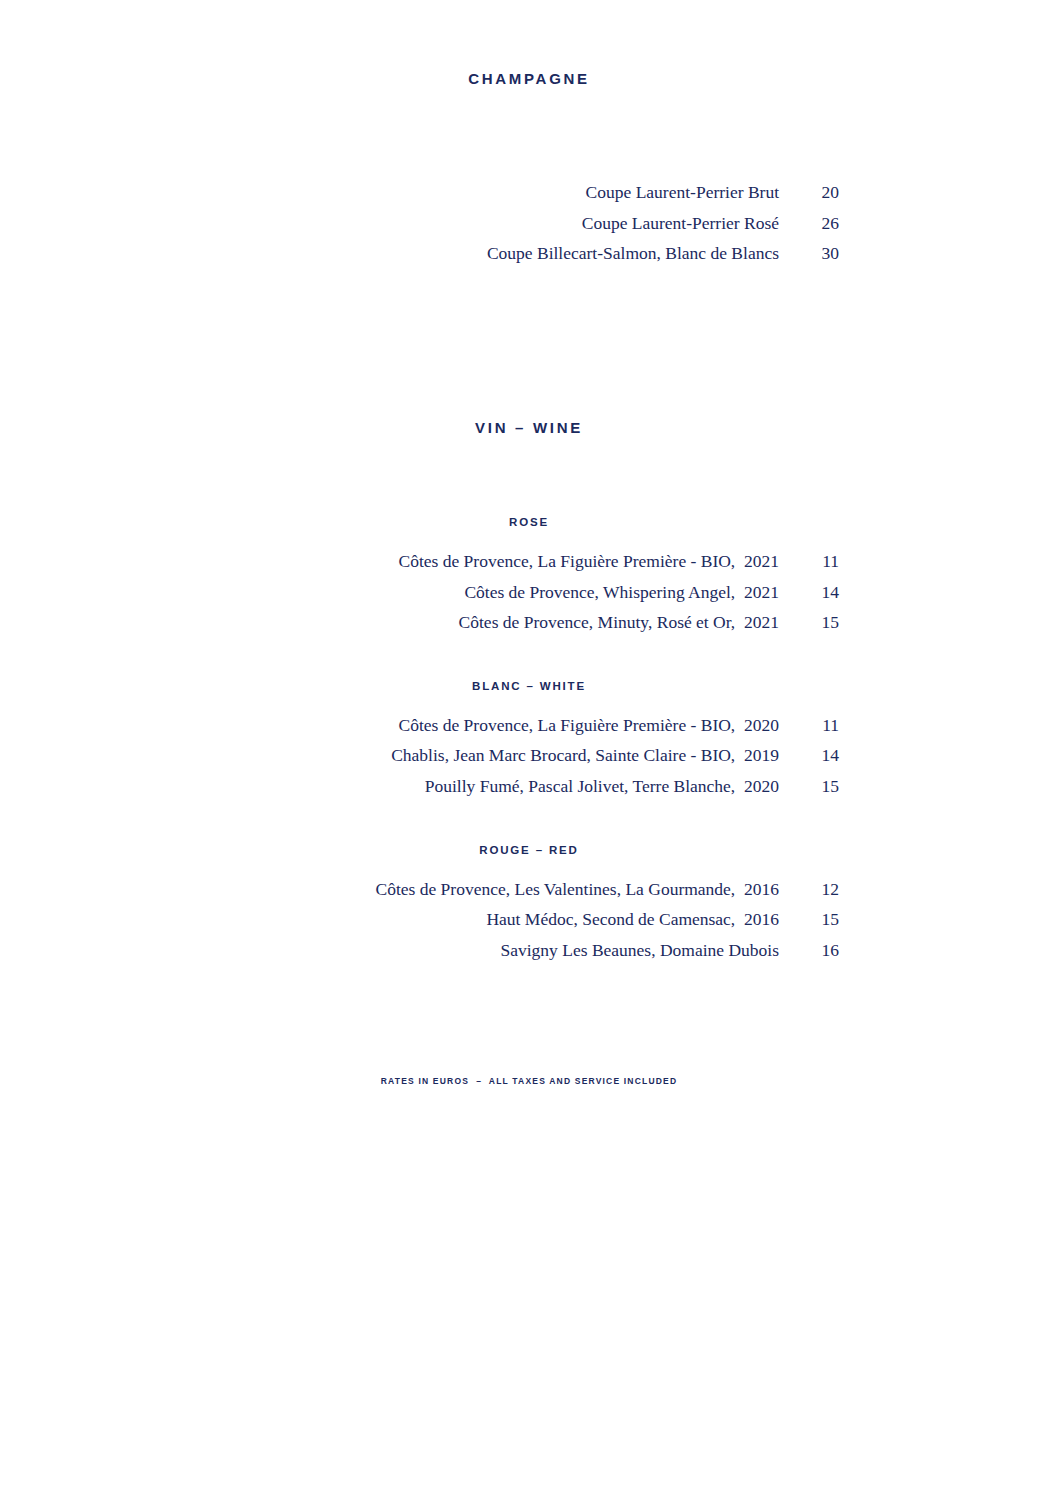Champagne
Coupe Laurent-Perrier Brut 20
Coupe Laurent-Perrier Rosé 26
Coupe Billecart-Salmon, Blanc de Blancs 30
Vin – Wine
Rose
Côtes de Provence, La Figuière Première - BIO, 202111
Côtes de Provence, Whispering Angel, 202114
Côtes de Provence, Minuty, Rosé et Or, 202115
Blanc – White
Côtes de Provence, La Figuière Première - BIO, 202011
Chablis, Jean Marc Brocard, Sainte Claire - BIO, 201914
Pouilly Fumé, Pascal Jolivet, Terre Blanche, 202015
Rouge – Red
Côtes de Provence, Les Valentines, La Gourmande, 201612
Haut Médoc, Second de Camensac, 201615
Savigny Les Beaunes, Domaine Dubois 16
Rates in euros – All taxes and service included